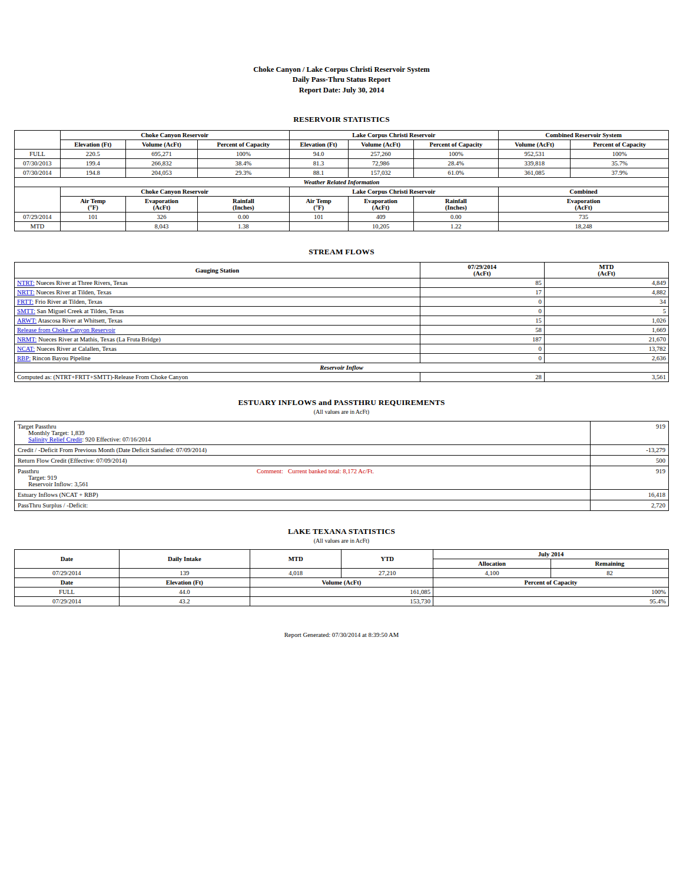Choke Canyon / Lake Corpus Christi Reservoir System
Daily Pass-Thru Status Report
Report Date: July 30, 2014
RESERVOIR STATISTICS
| | Choke Canyon Reservoir | Lake Corpus Christi Reservoir | Combined Reservoir System |
| --- | --- | --- | --- |
| Elevation (Ft) | Volume (AcFt) | Percent of Capacity | Elevation (Ft) | Volume (AcFt) | Percent of Capacity | Volume (AcFt) | Percent of Capacity |
| FULL | 220.5 | 695,271 | 100% | 94.0 | 257,260 | 100% | 952,531 | 100% |
| 07/30/2013 | 199.4 | 266,832 | 38.4% | 81.3 | 72,986 | 28.4% | 339,818 | 35.7% |
| 07/30/2014 | 194.8 | 204,053 | 29.3% | 88.1 | 157,032 | 61.0% | 361,085 | 37.9% |
| Weather Related Information |
| | Choke Canyon Reservoir | Lake Corpus Christi Reservoir | Combined |
| Air Temp (°F) | Evaporation (AcFt) | Rainfall (Inches) | Air Temp (°F) | Evaporation (AcFt) | Rainfall (Inches) | Evaporation (AcFt) |
| 07/29/2014 | 101 | 326 | 0.00 | 101 | 409 | 0.00 | 735 |
| MTD | | 8,043 | 1.38 | | 10,205 | 1.22 | 18,248 |
STREAM FLOWS
| Gauging Station | 07/29/2014 (AcFt) | MTD (AcFt) |
| --- | --- | --- |
| NTRT: Nueces River at Three Rivers, Texas | 85 | 4,849 |
| NRTT: Nueces River at Tilden, Texas | 17 | 4,882 |
| FRTT: Frio River at Tilden, Texas | 0 | 34 |
| SMTT: San Miguel Creek at Tilden, Texas | 0 | 5 |
| ARWT: Atascosa River at Whitsett, Texas | 15 | 1,026 |
| Release from Choke Canyon Reservoir | 58 | 1,669 |
| NRMT: Nueces River at Mathis, Texas (La Fruta Bridge) | 187 | 21,670 |
| NCAT: Nueces River at Calallen, Texas | 0 | 13,782 |
| RBP: Rincon Bayou Pipeline | 0 | 2,636 |
| Reservoir Inflow |
| Computed as: (NTRT+FRTT+SMTT)-Release From Choke Canyon | 28 | 3,561 |
ESTUARY INFLOWS and PASSTHRU REQUIREMENTS (All values are in AcFt)
| Target Passthru Monthly Target: 1,839 Salinity Relief Credit : 920 Effective: 07/16/2014 | 919 |
| Credit / -Deficit From Previous Month (Date Deficit Satisfied: 07/09/2014) | -13,279 |
| Return Flow Credit (Effective: 07/09/2014) | 500 |
| / Passthru Target: 919 Reservoir Inflow: 3,561 / Comment: Current banked total: 8,172 Ac/Ft. / | 919 |
| Estuary Inflows (NCAT + RBP) | 16,418 |
| PassThru Surplus / -Deficit: | 2,720 |
LAKE TEXANA STATISTICS (All values are in AcFt)
| Date | Daily Intake | MTD | YTD | July 2014 |
| --- | --- | --- | --- | --- |
| Allocation | Remaining |
| 07/29/2014 | 139 | 4,018 | 27,210 | 4,100 | 82 |
| Date | Elevation (Ft) | Volume (AcFt) | Percent of Capacity |
| FULL | 44.0 | 161,085 | 100% |
| 07/29/2014 | 43.2 | 153,730 | 95.4% |
Report Generated: 07/30/2014 at 8:39:50 AM